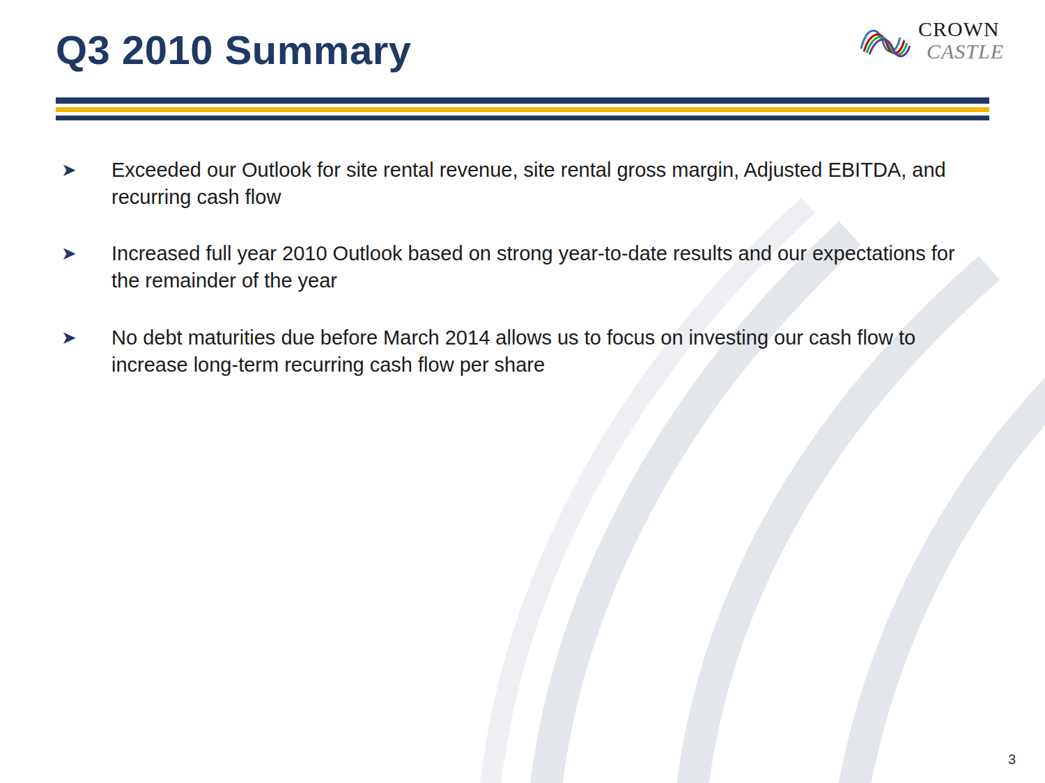CROWN CASTLE
Q3 2010 Summary
Exceeded our Outlook for site rental revenue, site rental gross margin, Adjusted EBITDA, and recurring cash flow
Increased full year 2010 Outlook based on strong year-to-date results and our expectations for the remainder of the year
No debt maturities due before March 2014 allows us to focus on investing our cash flow to increase long-term recurring cash flow per share
3